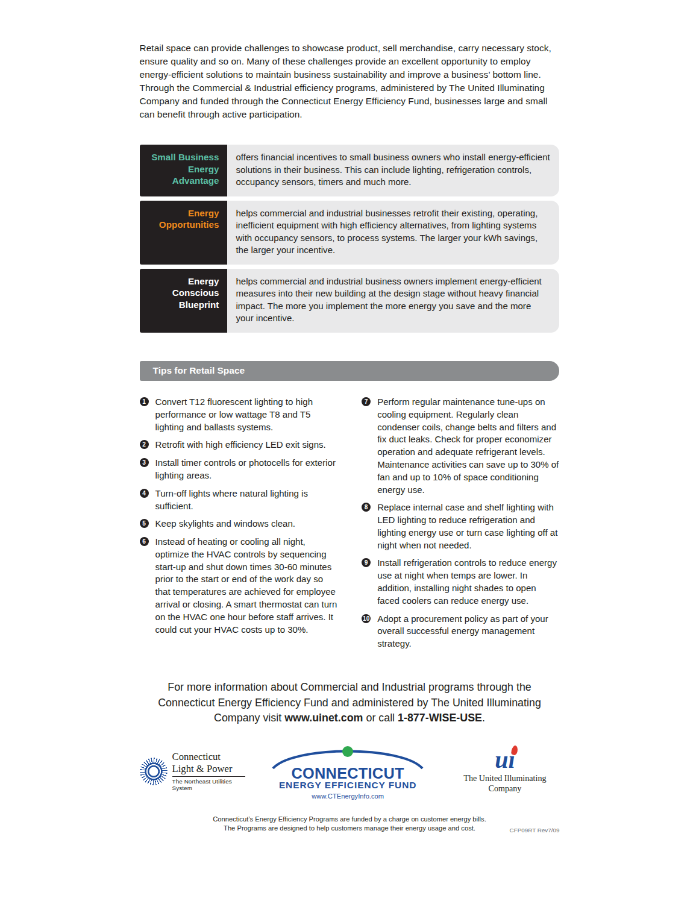Retail space can provide challenges to showcase product, sell merchandise, carry necessary stock, ensure quality and so on. Many of these challenges provide an excellent opportunity to employ energy-efficient solutions to maintain business sustainability and improve a business’ bottom line. Through the Commercial & Industrial efficiency programs, administered by The United Illuminating Company and funded through the Connecticut Energy Efficiency Fund, businesses large and small can benefit through active participation.
| Small Business Energy Advantage | offers financial incentives to small business owners who install energy-efficient solutions in their business. This can include lighting, refrigeration controls, occupancy sensors, timers and much more. |
| Energy Opportunities | helps commercial and industrial businesses retrofit their existing, operating, inefficient equipment with high efficiency alternatives, from lighting systems with occupancy sensors, to process systems. The larger your kWh savings, the larger your incentive. |
| Energy Conscious Blueprint | helps commercial and industrial business owners implement energy-efficient measures into their new building at the design stage without heavy financial impact. The more you implement the more energy you save and the more your incentive. |
Tips for Retail Space
1 Convert T12 fluorescent lighting to high performance or low wattage T8 and T5 lighting and ballasts systems.
2 Retrofit with high efficiency LED exit signs.
3 Install timer controls or photocells for exterior lighting areas.
4 Turn-off lights where natural lighting is sufficient.
5 Keep skylights and windows clean.
6 Instead of heating or cooling all night, optimize the HVAC controls by sequencing start-up and shut down times 30-60 minutes prior to the start or end of the work day so that temperatures are achieved for employee arrival or closing. A smart thermostat can turn on the HVAC one hour before staff arrives. It could cut your HVAC costs up to 30%.
7 Perform regular maintenance tune-ups on cooling equipment. Regularly clean condenser coils, change belts and filters and fix duct leaks. Check for proper economizer operation and adequate refrigerant levels. Maintenance activities can save up to 30% of fan and up to 10% of space conditioning energy use.
8 Replace internal case and shelf lighting with LED lighting to reduce refrigeration and lighting energy use or turn case lighting off at night when not needed.
9 Install refrigeration controls to reduce energy use at night when temps are lower. In addition, installing night shades to open faced coolers can reduce energy use.
10 Adopt a procurement policy as part of your overall successful energy management strategy.
For more information about Commercial and Industrial programs through the Connecticut Energy Efficiency Fund and administered by The United Illuminating Company visit www.uinet.com or call 1-877-WISE-USE.
Connecticut
Light & Power
The Northeast Utilities System
CONNECTICUT
ENERGY EFFICIENCY FUND
www.CTEnergyInfo.com
ui
The United Illuminating Company
Connecticut’s Energy Efficiency Programs are funded by a charge on customer energy bills.
The Programs are designed to help customers manage their energy usage and cost.
CFP09RT Rev7/09